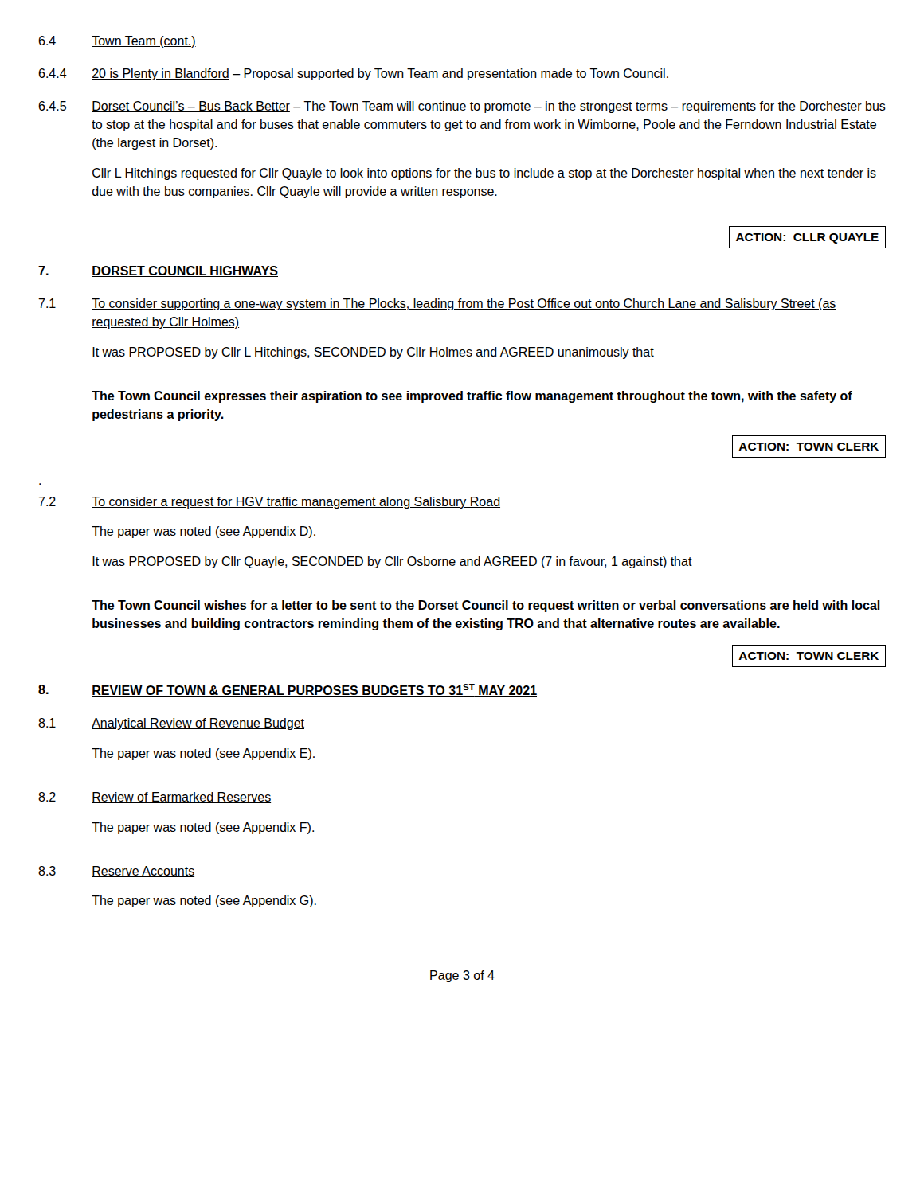6.4
Town Team (cont.)
6.4.4
20 is Plenty in Blandford – Proposal supported by Town Team and presentation made to Town Council.
6.4.5
Dorset Council’s – Bus Back Better – The Town Team will continue to promote – in the strongest terms – requirements for the Dorchester bus to stop at the hospital and for buses that enable commuters to get to and from work in Wimborne, Poole and the Ferndown Industrial Estate (the largest in Dorset).
Cllr L Hitchings requested for Cllr Quayle to look into options for the bus to include a stop at the Dorchester hospital when the next tender is due with the bus companies. Cllr Quayle will provide a written response.
ACTION: CLLR QUAYLE
7.
DORSET COUNCIL HIGHWAYS
7.1
To consider supporting a one-way system in The Plocks, leading from the Post Office out onto Church Lane and Salisbury Street (as requested by Cllr Holmes)
It was PROPOSED by Cllr L Hitchings, SECONDED by Cllr Holmes and AGREED unanimously that
The Town Council expresses their aspiration to see improved traffic flow management throughout the town, with the safety of pedestrians a priority.
ACTION: TOWN CLERK
.
7.2
To consider a request for HGV traffic management along Salisbury Road
The paper was noted (see Appendix D).
It was PROPOSED by Cllr Quayle, SECONDED by Cllr Osborne and AGREED (7 in favour, 1 against) that
The Town Council wishes for a letter to be sent to the Dorset Council to request written or verbal conversations are held with local businesses and building contractors reminding them of the existing TRO and that alternative routes are available.
ACTION: TOWN CLERK
8.
REVIEW OF TOWN & GENERAL PURPOSES BUDGETS TO 31ST MAY 2021
8.1
Analytical Review of Revenue Budget
The paper was noted (see Appendix E).
8.2
Review of Earmarked Reserves
The paper was noted (see Appendix F).
8.3
Reserve Accounts
The paper was noted (see Appendix G).
Page 3 of 4